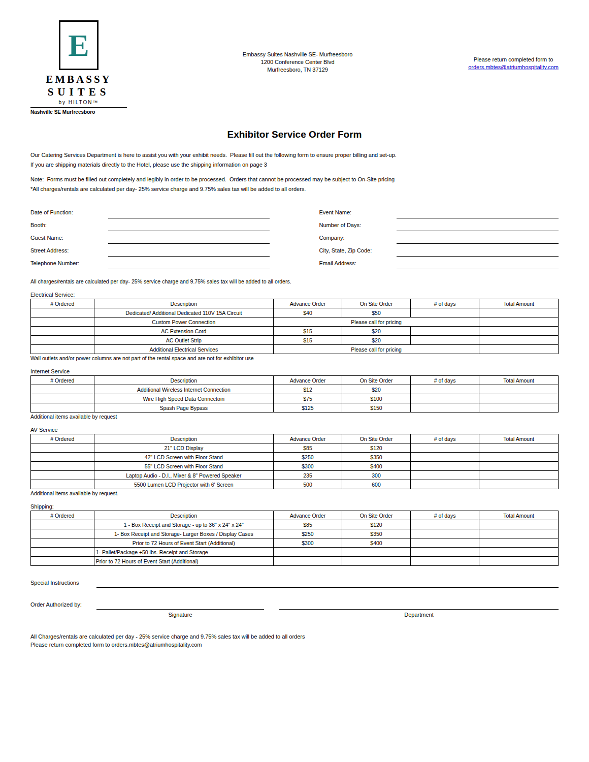E
EMBASSY
SUITES
by HILTON™
Nashville SE Murfreesboro
Embassy Suites Nashville SE- Murfreesboro
1200 Conference Center Blvd
Murfreesboro, TN 37129
Please return completed form to
orders.mbtes@atriumhospitality.com
Exhibitor Service Order Form
Our Catering Services Department is here to assist you with your exhibit needs. Please fill out the following form to ensure proper billing and set-up.
If you are shipping materials directly to the Hotel, please use the shipping information on page 3
Note: Forms must be filled out completely and legibly in order to be processed. Orders that cannot be processed may be subject to On-Site pricing
*All charges/rentals are calculated per day- 25% service charge and 9.75% sales tax will be added to all orders.
| Date of Function: | | | Event Name: | |
| Booth: | | | Number of Days: | |
| Guest Name: | | | Company: | |
| Street Address: | | | City, State, Zip Code: | |
| Telephone Number: | | | Email Address: | |
All charges/rentals are calculated per day- 25% service charge and 9.75% sales tax will be added to all orders.
Electrical Service:
| # Ordered | Description | Advance Order | On Site Order | # of days | Total Amount |
| --- | --- | --- | --- | --- | --- |
| | Dedicated/ Additional Dedicated 110V 15A Circuit | $40 | $50 | | |
| | Custom Power Connection | Please call for pricing | |
| | AC Extension Cord | $15 | $20 | | |
| | AC Outlet Strip | $15 | $20 | | |
| | Additional Electrical Services | Please call for pricing | |
Wall outlets and/or power columns are not part of the rental space and are not for exhibitor use
Internet Service
| # Ordered | Description | Advance Order | On Site Order | # of days | Total Amount |
| --- | --- | --- | --- | --- | --- |
| | Additional Wireless Internet Connection | $12 | $20 | | |
| | Wire High Speed Data Connectoin | $75 | $100 | | |
| | Spash Page Bypass | $125 | $150 | | |
Additional items available by request
AV Service
| # Ordered | Description | Advance Order | On Site Order | # of days | Total Amount |
| --- | --- | --- | --- | --- | --- |
| | 21" LCD Display | $85 | $120 | | |
| | 42" LCD Screen with Floor Stand | $250 | $350 | | |
| | 55" LCD Screen with Floor Stand | $300 | $400 | | |
| | Laptop Audio - D.I., Mixer & 8" Powered Speaker | 235 | 300 | | |
| | 5500 Lumen LCD Projector with 6' Screen | 500 | 600 | | |
Additional items available by request.
Shipping:
| # Ordered | Description | Advance Order | On Site Order | # of days | Total Amount |
| --- | --- | --- | --- | --- | --- |
| | 1 - Box Receipt and Storage - up to 36" x 24" x 24" | $85 | $120 | | |
| | 1- Box Receipt and Storage- Larger Boxes / Display Cases | $250 | $350 | | |
| | Prior to 72 Hours of Event Start (Additional) | $300 | $400 | | |
| | 1- Pallet/Package +50 lbs. Receipt and Storage | | | | |
| | Prior to 72 Hours of Event Start (Additional) | | | | |
| Special Instructions | |
| Order Authorized by: | | | |
| | Signature | | Department |
All Charges/rentals are calculated per day - 25% service charge and 9.75% sales tax will be added to all orders
Please return completed form to orders.mbtes@atriumhospitality.com